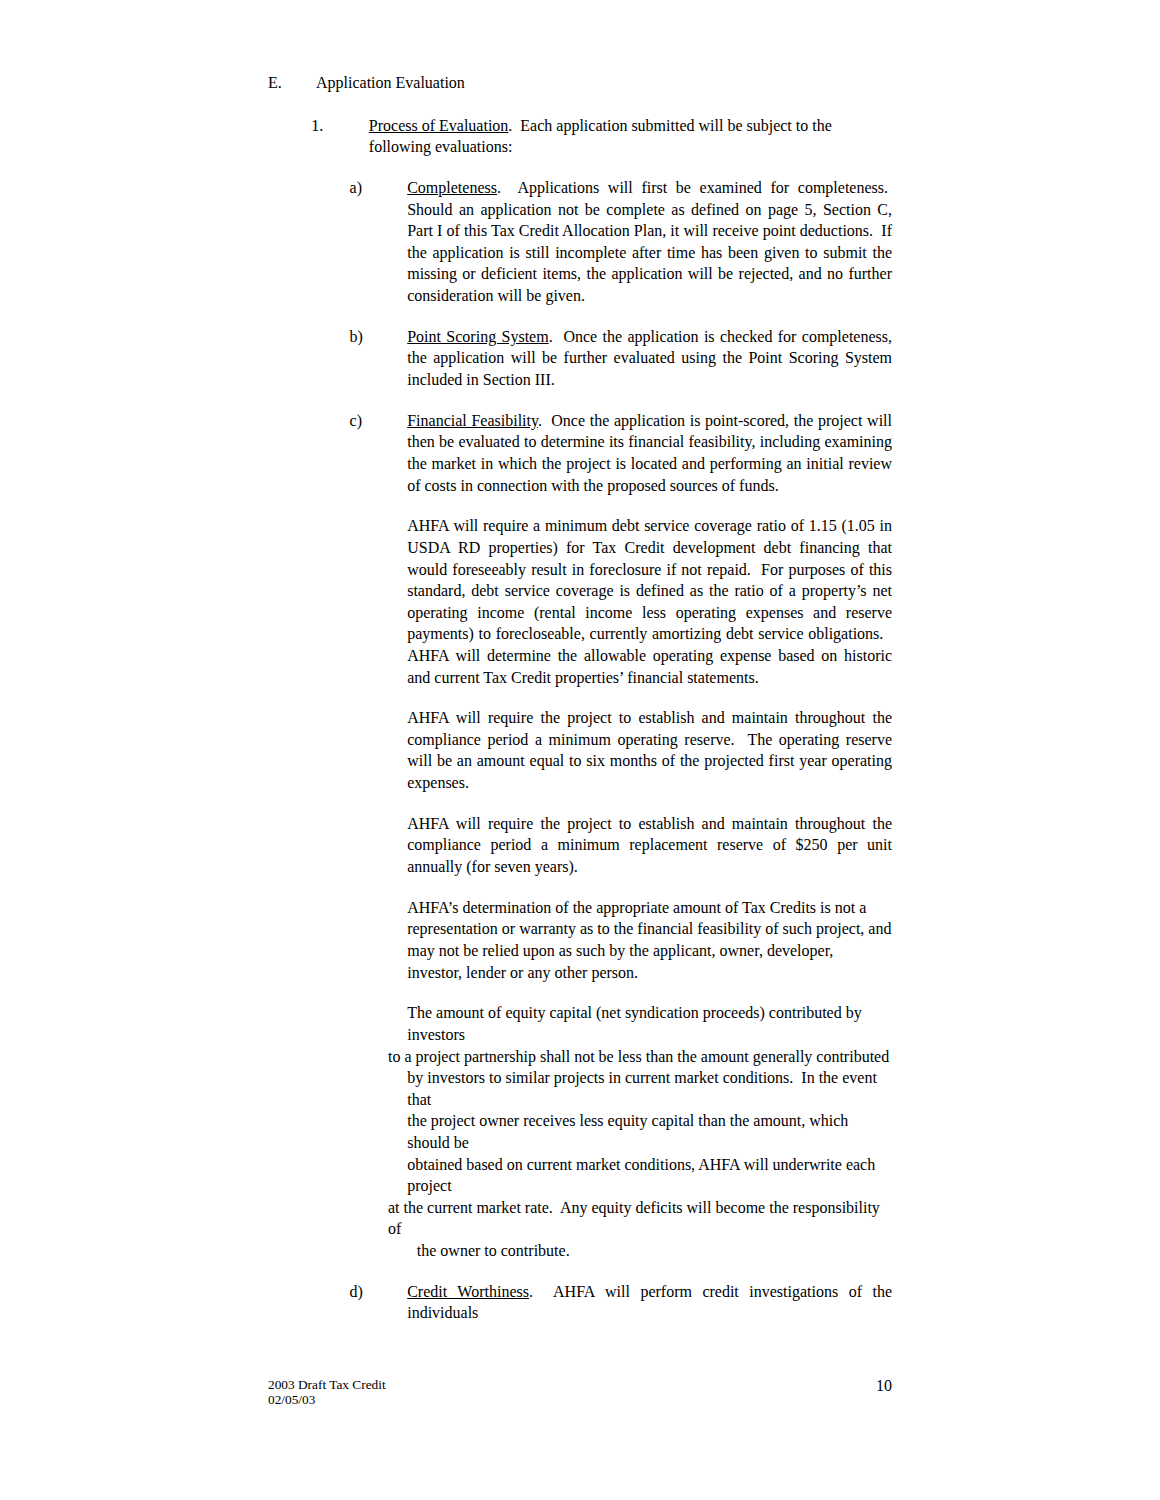E. Application Evaluation
1. Process of Evaluation. Each application submitted will be subject to the following evaluations:
a) Completeness. Applications will first be examined for completeness. Should an application not be complete as defined on page 5, Section C, Part I of this Tax Credit Allocation Plan, it will receive point deductions. If the application is still incomplete after time has been given to submit the missing or deficient items, the application will be rejected, and no further consideration will be given.
b) Point Scoring System. Once the application is checked for completeness, the application will be further evaluated using the Point Scoring System included in Section III.
c) Financial Feasibility. Once the application is point-scored, the project will then be evaluated to determine its financial feasibility, including examining the market in which the project is located and performing an initial review of costs in connection with the proposed sources of funds.
AHFA will require a minimum debt service coverage ratio of 1.15 (1.05 in USDA RD properties) for Tax Credit development debt financing that would foreseeably result in foreclosure if not repaid. For purposes of this standard, debt service coverage is defined as the ratio of a property’s net operating income (rental income less operating expenses and reserve payments) to forecloseable, currently amortizing debt service obligations. AHFA will determine the allowable operating expense based on historic and current Tax Credit properties’ financial statements.
AHFA will require the project to establish and maintain throughout the compliance period a minimum operating reserve. The operating reserve will be an amount equal to six months of the projected first year operating expenses.
AHFA will require the project to establish and maintain throughout the compliance period a minimum replacement reserve of $250 per unit annually (for seven years).
AHFA’s determination of the appropriate amount of Tax Credits is not a representation or warranty as to the financial feasibility of such project, and may not be relied upon as such by the applicant, owner, developer, investor, lender or any other person.
The amount of equity capital (net syndication proceeds) contributed by investors
to a project partnership shall not be less than the amount generally contributed
by investors to similar projects in current market conditions. In the event that
the project owner receives less equity capital than the amount, which should be
obtained based on current market conditions, AHFA will underwrite each project
at the current market rate. Any equity deficits will become the responsibility of
the owner to contribute.
d) Credit Worthiness. AHFA will perform credit investigations of the individuals
2003 Draft Tax Credit
02/05/03
10